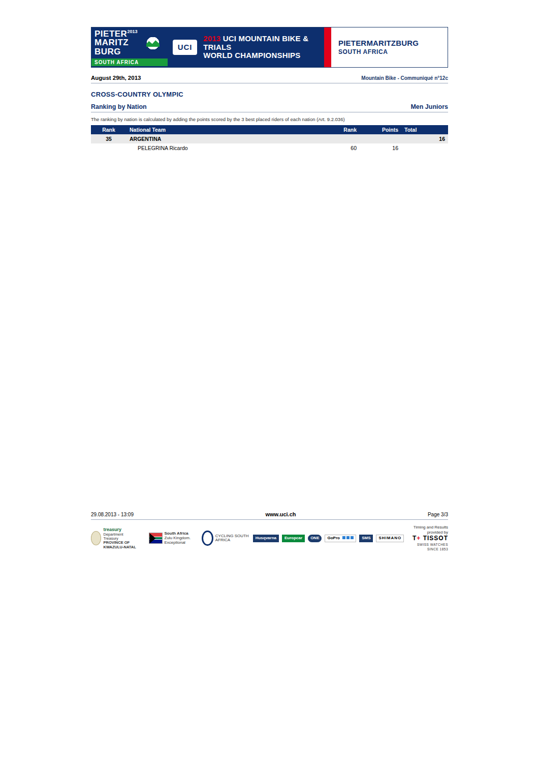PIETER2013
MARITZ
BURG
SOUTH AFRICA
UCI
2013 UCI MOUNTAIN BIKE & TRIALS
WORLD CHAMPIONSHIPS
PIETERMARITZBURG
SOUTH AFRICA
August 29th, 2013
Mountain Bike - Communiqué n°12c
CROSS-COUNTRY OLYMPIC
Ranking by Nation
Men Juniors
The ranking by nation is calculated by adding the points scored by the 3 best placed riders of each nation (Art. 9.2.036)
| Rank | National Team | Rank | Points | Total |
| --- | --- | --- | --- | --- |
| 35 | ARGENTINA | | | 16 |
| | PELEGRINA Ricardo | 60 | 16 | |
29.08.2013 - 13:09
www.uci.ch
Page 3/3
treasury
Department
Treasury
PROVINCE OF KWAZULU-NATAL
South Africa
Zulu Kingdom. Exceptional
CYCLING SOUTH AFRICA
Husqvarna
Europcar
ONE
GoPro
SMS
SHIMANO
Timing and Results provided by
T+ TISSOT
SWISS WATCHES SINCE 1853